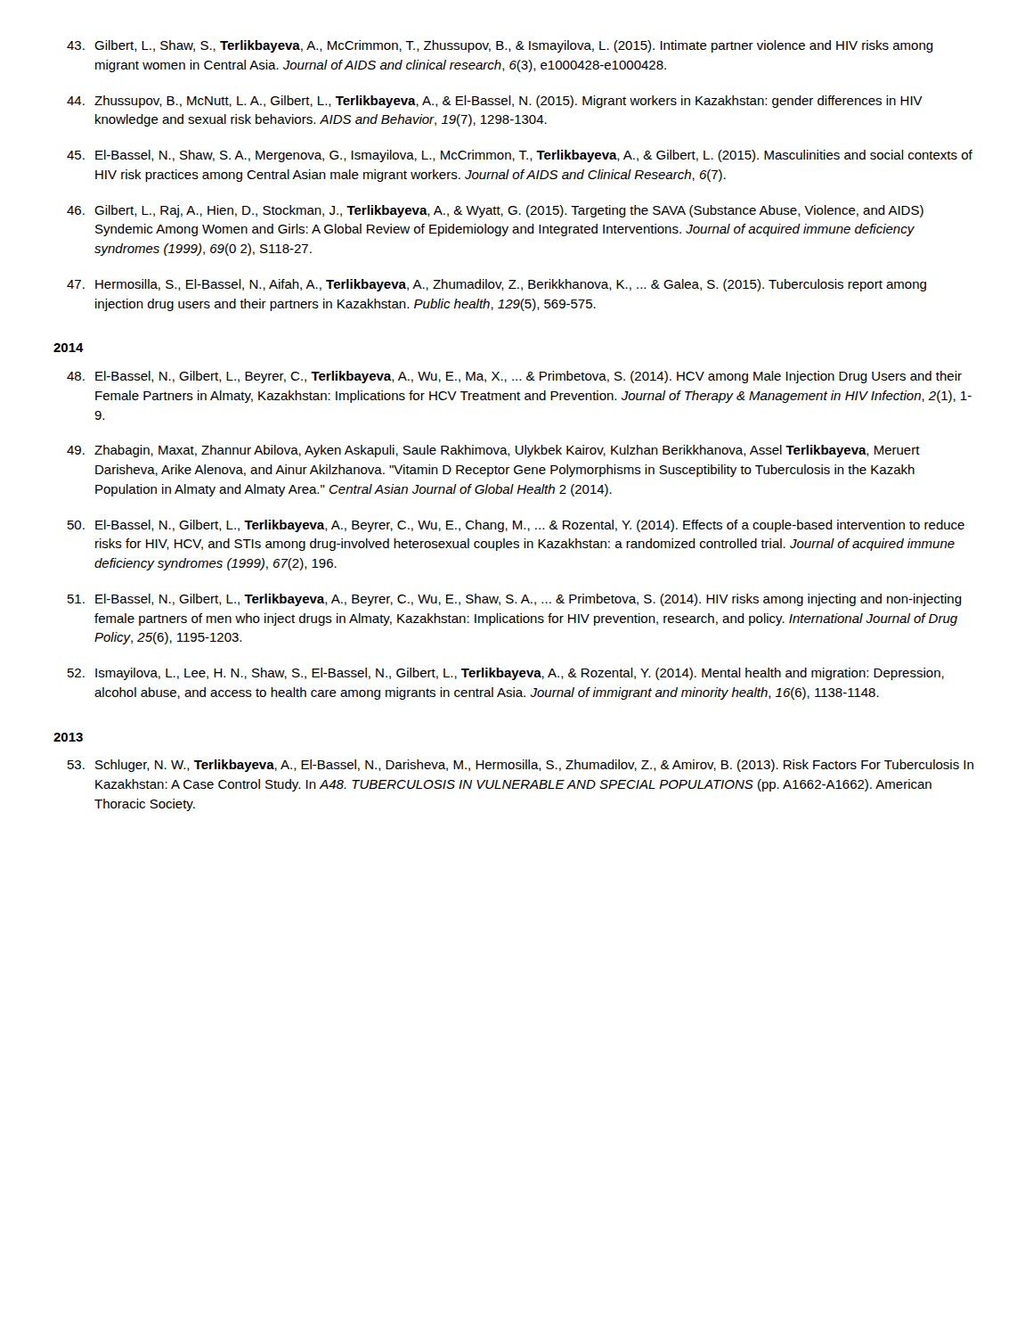Gilbert, L., Shaw, S., Terlikbayeva, A., McCrimmon, T., Zhussupov, B., & Ismayilova, L. (2015). Intimate partner violence and HIV risks among migrant women in Central Asia. Journal of AIDS and clinical research, 6(3), e1000428-e1000428.
Zhussupov, B., McNutt, L. A., Gilbert, L., Terlikbayeva, A., & El-Bassel, N. (2015). Migrant workers in Kazakhstan: gender differences in HIV knowledge and sexual risk behaviors. AIDS and Behavior, 19(7), 1298-1304.
El-Bassel, N., Shaw, S. A., Mergenova, G., Ismayilova, L., McCrimmon, T., Terlikbayeva, A., & Gilbert, L. (2015). Masculinities and social contexts of HIV risk practices among Central Asian male migrant workers. Journal of AIDS and Clinical Research, 6(7).
Gilbert, L., Raj, A., Hien, D., Stockman, J., Terlikbayeva, A., & Wyatt, G. (2015). Targeting the SAVA (Substance Abuse, Violence, and AIDS) Syndemic Among Women and Girls: A Global Review of Epidemiology and Integrated Interventions. Journal of acquired immune deficiency syndromes (1999), 69(0 2), S118-27.
Hermosilla, S., El-Bassel, N., Aifah, A., Terlikbayeva, A., Zhumadilov, Z., Berikkhanova, K., ... & Galea, S. (2015). Tuberculosis report among injection drug users and their partners in Kazakhstan. Public health, 129(5), 569-575.
2014
El-Bassel, N., Gilbert, L., Beyrer, C., Terlikbayeva, A., Wu, E., Ma, X., ... & Primbetova, S. (2014). HCV among Male Injection Drug Users and their Female Partners in Almaty, Kazakhstan: Implications for HCV Treatment and Prevention. Journal of Therapy & Management in HIV Infection, 2(1), 1-9.
Zhabagin, Maxat, Zhannur Abilova, Ayken Askapuli, Saule Rakhimova, Ulykbek Kairov, Kulzhan Berikkhanova, Assel Terlikbayeva, Meruert Darisheva, Arike Alenova, and Ainur Akilzhanova. "Vitamin D Receptor Gene Polymorphisms in Susceptibility to Tuberculosis in the Kazakh Population in Almaty and Almaty Area." Central Asian Journal of Global Health 2 (2014).
El-Bassel, N., Gilbert, L., Terlikbayeva, A., Beyrer, C., Wu, E., Chang, M., ... & Rozental, Y. (2014). Effects of a couple-based intervention to reduce risks for HIV, HCV, and STIs among drug-involved heterosexual couples in Kazakhstan: a randomized controlled trial. Journal of acquired immune deficiency syndromes (1999), 67(2), 196.
El-Bassel, N., Gilbert, L., Terlikbayeva, A., Beyrer, C., Wu, E., Shaw, S. A., ... & Primbetova, S. (2014). HIV risks among injecting and non-injecting female partners of men who inject drugs in Almaty, Kazakhstan: Implications for HIV prevention, research, and policy. International Journal of Drug Policy, 25(6), 1195-1203.
Ismayilova, L., Lee, H. N., Shaw, S., El-Bassel, N., Gilbert, L., Terlikbayeva, A., & Rozental, Y. (2014). Mental health and migration: Depression, alcohol abuse, and access to health care among migrants in central Asia. Journal of immigrant and minority health, 16(6), 1138-1148.
2013
Schluger, N. W., Terlikbayeva, A., El-Bassel, N., Darisheva, M., Hermosilla, S., Zhumadilov, Z., & Amirov, B. (2013). Risk Factors For Tuberculosis In Kazakhstan: A Case Control Study. In A48. TUBERCULOSIS IN VULNERABLE AND SPECIAL POPULATIONS (pp. A1662-A1662). American Thoracic Society.